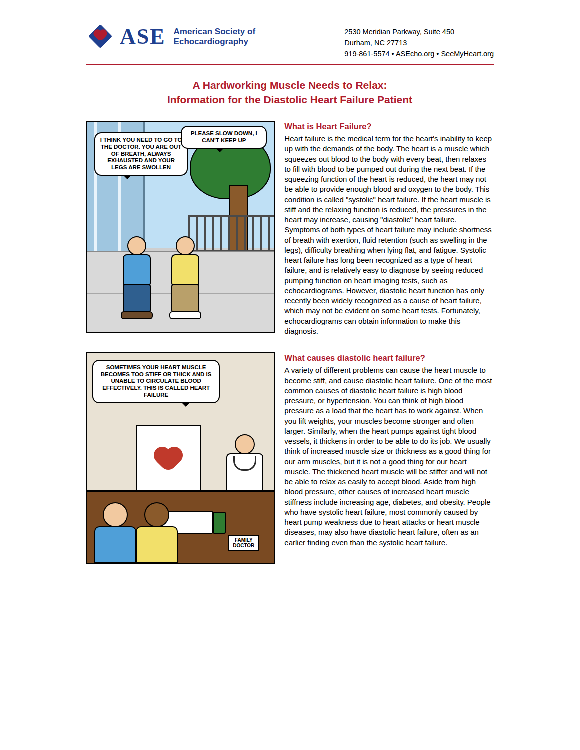ASE
American Society of
Echocardiography
2530 Meridian Parkway, Suite 450
Durham, NC 27713
919-861-5574 • ASEcho.org • SeeMyHeart.org
A Hardworking Muscle Needs to Relax:
Information for the Diastolic Heart Failure Patient
I think you need to go to the doctor. You are out of breath, always exhausted and your legs are swollen
Please slow down, I can't keep up
What is Heart Failure?
Heart failure is the medical term for the heart's inability to keep up with the demands of the body. The heart is a muscle which squeezes out blood to the body with every beat, then relaxes to fill with blood to be pumped out during the next beat. If the squeezing function of the heart is reduced, the heart may not be able to provide enough blood and oxygen to the body. This condition is called "systolic" heart failure. If the heart muscle is stiff and the relaxing function is reduced, the pressures in the heart may increase, causing "diastolic" heart failure. Symptoms of both types of heart failure may include shortness of breath with exertion, fluid retention (such as swelling in the legs), difficulty breathing when lying flat, and fatigue. Systolic heart failure has long been recognized as a type of heart failure, and is relatively easy to diagnose by seeing reduced pumping function on heart imaging tests, such as echocardiograms. However, diastolic heart function has only recently been widely recognized as a cause of heart failure, which may not be evident on some heart tests. Fortunately, echocardiograms can obtain information to make this diagnosis.
Sometimes your heart muscle becomes too stiff or thick and is unable to circulate blood effectively. This is called heart failure
Family
Doctor
What causes diastolic heart failure?
A variety of different problems can cause the heart muscle to become stiff, and cause diastolic heart failure. One of the most common causes of diastolic heart failure is high blood pressure, or hypertension. You can think of high blood pressure as a load that the heart has to work against. When you lift weights, your muscles become stronger and often larger. Similarly, when the heart pumps against tight blood vessels, it thickens in order to be able to do its job. We usually think of increased muscle size or thickness as a good thing for our arm muscles, but it is not a good thing for our heart muscle. The thickened heart muscle will be stiffer and will not be able to relax as easily to accept blood. Aside from high blood pressure, other causes of increased heart muscle stiffness include increasing age, diabetes, and obesity. People who have systolic heart failure, most commonly caused by heart pump weakness due to heart attacks or heart muscle diseases, may also have diastolic heart failure, often as an earlier finding even than the systolic heart failure.